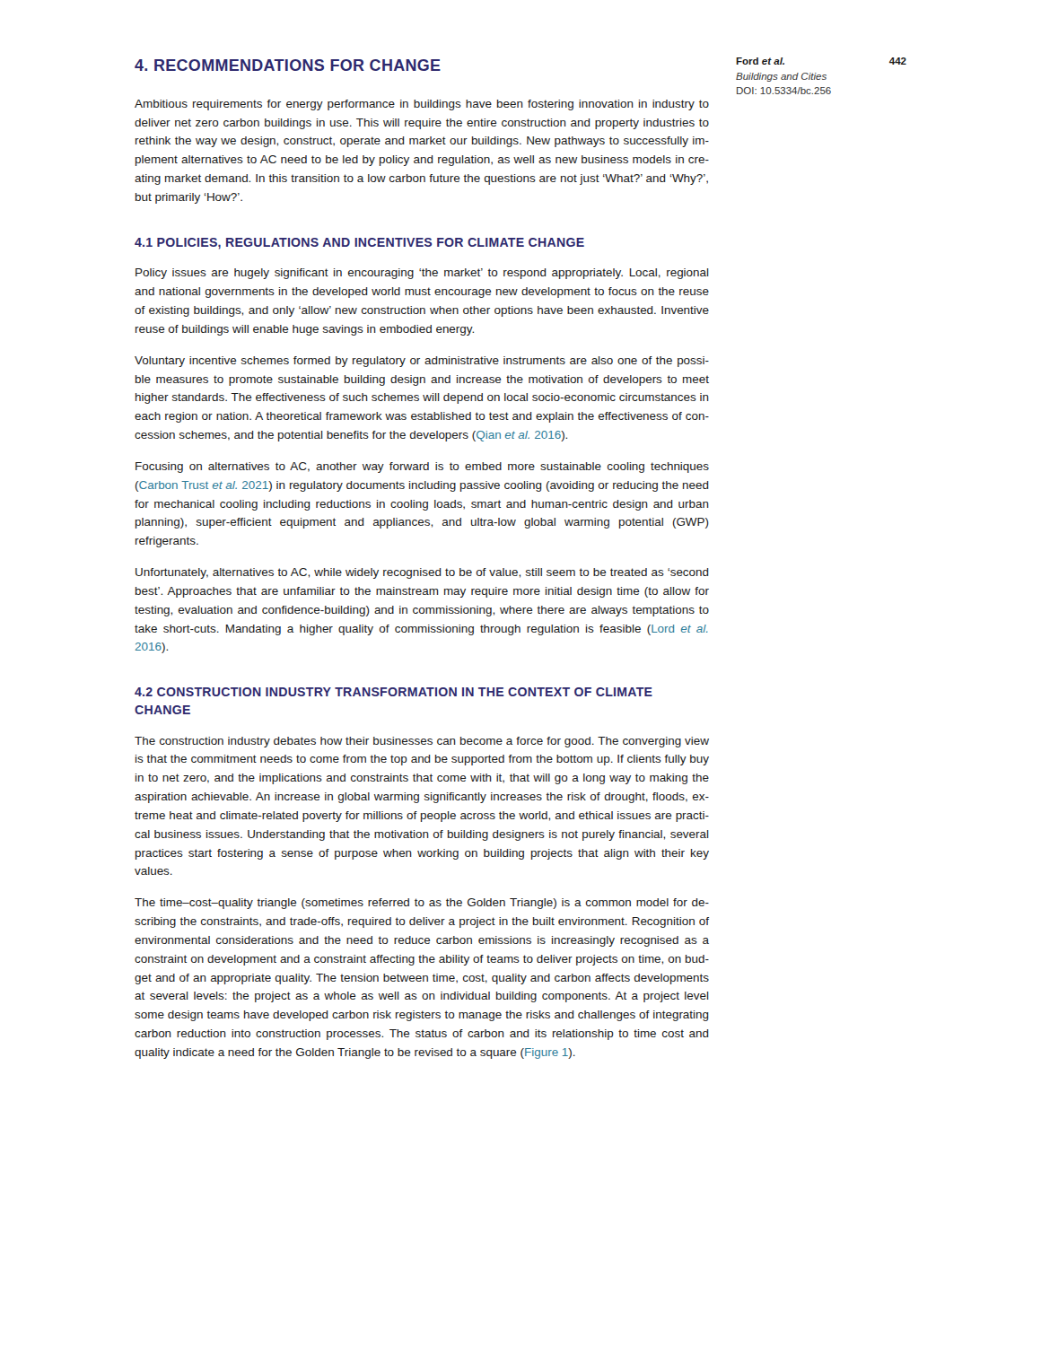442 Ford et al.
Buildings and Cities
DOI: 10.5334/bc.256
4. Recommendations for change
Ambitious requirements for energy performance in buildings have been fostering innovation in industry to deliver net zero carbon buildings in use. This will require the entire construction and property industries to rethink the way we design, construct, operate and market our buildings. New pathways to successfully implement alternatives to AC need to be led by policy and regulation, as well as new business models in creating market demand. In this transition to a low carbon future the questions are not just ‘What?’ and ‘Why?’, but primarily ‘How?’.
4.1 Policies, regulations and incentives for climate change
Policy issues are hugely significant in encouraging ‘the market’ to respond appropriately. Local, regional and national governments in the developed world must encourage new development to focus on the reuse of existing buildings, and only ‘allow’ new construction when other options have been exhausted. Inventive reuse of buildings will enable huge savings in embodied energy.
Voluntary incentive schemes formed by regulatory or administrative instruments are also one of the possible measures to promote sustainable building design and increase the motivation of developers to meet higher standards. The effectiveness of such schemes will depend on local socio-economic circumstances in each region or nation. A theoretical framework was established to test and explain the effectiveness of concession schemes, and the potential benefits for the developers (Qian et al. 2016).
Focusing on alternatives to AC, another way forward is to embed more sustainable cooling techniques (Carbon Trust et al. 2021) in regulatory documents including passive cooling (avoiding or reducing the need for mechanical cooling including reductions in cooling loads, smart and human-centric design and urban planning), super-efficient equipment and appliances, and ultra-low global warming potential (GWP) refrigerants.
Unfortunately, alternatives to AC, while widely recognised to be of value, still seem to be treated as ‘second best’. Approaches that are unfamiliar to the mainstream may require more initial design time (to allow for testing, evaluation and confidence-building) and in commissioning, where there are always temptations to take short-cuts. Mandating a higher quality of commissioning through regulation is feasible (Lord et al. 2016).
4.2 Construction industry transformation in the context of climate change
The construction industry debates how their businesses can become a force for good. The converging view is that the commitment needs to come from the top and be supported from the bottom up. If clients fully buy in to net zero, and the implications and constraints that come with it, that will go a long way to making the aspiration achievable. An increase in global warming significantly increases the risk of drought, floods, extreme heat and climate-related poverty for millions of people across the world, and ethical issues are practical business issues. Understanding that the motivation of building designers is not purely financial, several practices start fostering a sense of purpose when working on building projects that align with their key values.
The time–cost–quality triangle (sometimes referred to as the Golden Triangle) is a common model for describing the constraints, and trade-offs, required to deliver a project in the built environment. Recognition of environmental considerations and the need to reduce carbon emissions is increasingly recognised as a constraint on development and a constraint affecting the ability of teams to deliver projects on time, on budget and of an appropriate quality. The tension between time, cost, quality and carbon affects developments at several levels: the project as a whole as well as on individual building components. At a project level some design teams have developed carbon risk registers to manage the risks and challenges of integrating carbon reduction into construction processes. The status of carbon and its relationship to time cost and quality indicate a need for the Golden Triangle to be revised to a square (Figure 1).